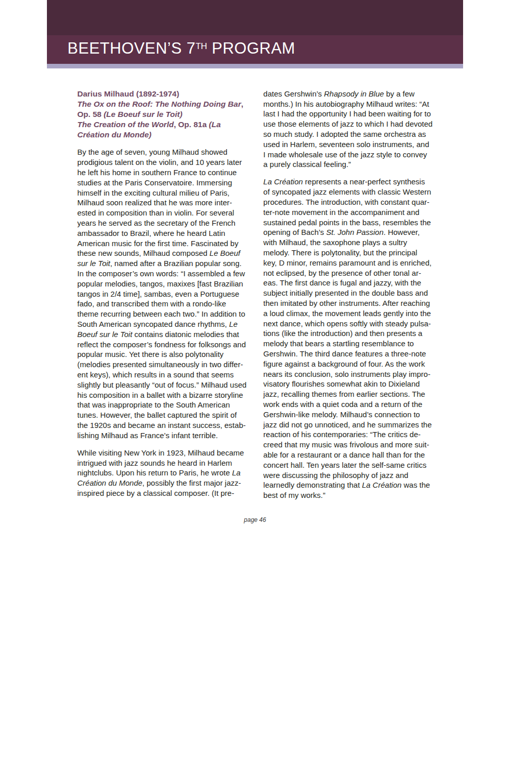Beethoven’s 7th Program
Darius Milhaud (1892-1974)
The Ox on the Roof: The Nothing Doing Bar, Op. 58 (Le Boeuf sur le Toit)
The Creation of the World, Op. 81a (La Création du Monde)
By the age of seven, young Milhaud showed prodigious talent on the violin, and 10 years later he left his home in southern France to continue studies at the Paris Conservatoire. Immersing himself in the exciting cultural milieu of Paris, Milhaud soon realized that he was more interested in composition than in violin. For several years he served as the secretary of the French ambassador to Brazil, where he heard Latin American music for the first time. Fascinated by these new sounds, Milhaud composed Le Boeuf sur le Toit, named after a Brazilian popular song. In the composer’s own words: “I assembled a few popular melodies, tangos, maxixes [fast Brazilian tangos in 2/4 time], sambas, even a Portuguese fado, and transcribed them with a rondo-like theme recurring between each two.” In addition to South American syncopated dance rhythms, Le Boeuf sur le Toit contains diatonic melodies that reflect the composer’s fondness for folksongs and popular music. Yet there is also polytonality (melodies presented simultaneously in two different keys), which results in a sound that seems slightly but pleasantly “out of focus.” Milhaud used his composition in a ballet with a bizarre storyline that was inappropriate to the South American tunes. However, the ballet captured the spirit of the 1920s and became an instant success, establishing Milhaud as France’s infant terrible.
While visiting New York in 1923, Milhaud became intrigued with jazz sounds he heard in Harlem nightclubs. Upon his return to Paris, he wrote La Création du Monde, possibly the first major jazz-inspired piece by a classical composer. (It predates Gershwin’s Rhapsody in Blue by a few months.) In his autobiography Milhaud writes: “At last I had the opportunity I had been waiting for to use those elements of jazz to which I had devoted so much study. I adopted the same orchestra as used in Harlem, seventeen solo instruments, and I made wholesale use of the jazz style to convey a purely classical feeling.”
La Création represents a near-perfect synthesis of syncopated jazz elements with classic Western procedures. The introduction, with constant quarter-note movement in the accompaniment and sustained pedal points in the bass, resembles the opening of Bach’s St. John Passion. However, with Milhaud, the saxophone plays a sultry melody. There is polytonality, but the principal key, D minor, remains paramount and is enriched, not eclipsed, by the presence of other tonal areas. The first dance is fugal and jazzy, with the subject initially presented in the double bass and then imitated by other instruments. After reaching a loud climax, the movement leads gently into the next dance, which opens softly with steady pulsations (like the introduction) and then presents a melody that bears a startling resemblance to Gershwin. The third dance features a three-note figure against a background of four. As the work nears its conclusion, solo instruments play improvisatory flourishes somewhat akin to Dixieland jazz, recalling themes from earlier sections. The work ends with a quiet coda and a return of the Gershwin-like melody. Milhaud’s connection to jazz did not go unnoticed, and he summarizes the reaction of his contemporaries: “The critics decreed that my music was frivolous and more suitable for a restaurant or a dance hall than for the concert hall. Ten years later the self-same critics were discussing the philosophy of jazz and learnedly demonstrating that La Création was the best of my works.”
page 46